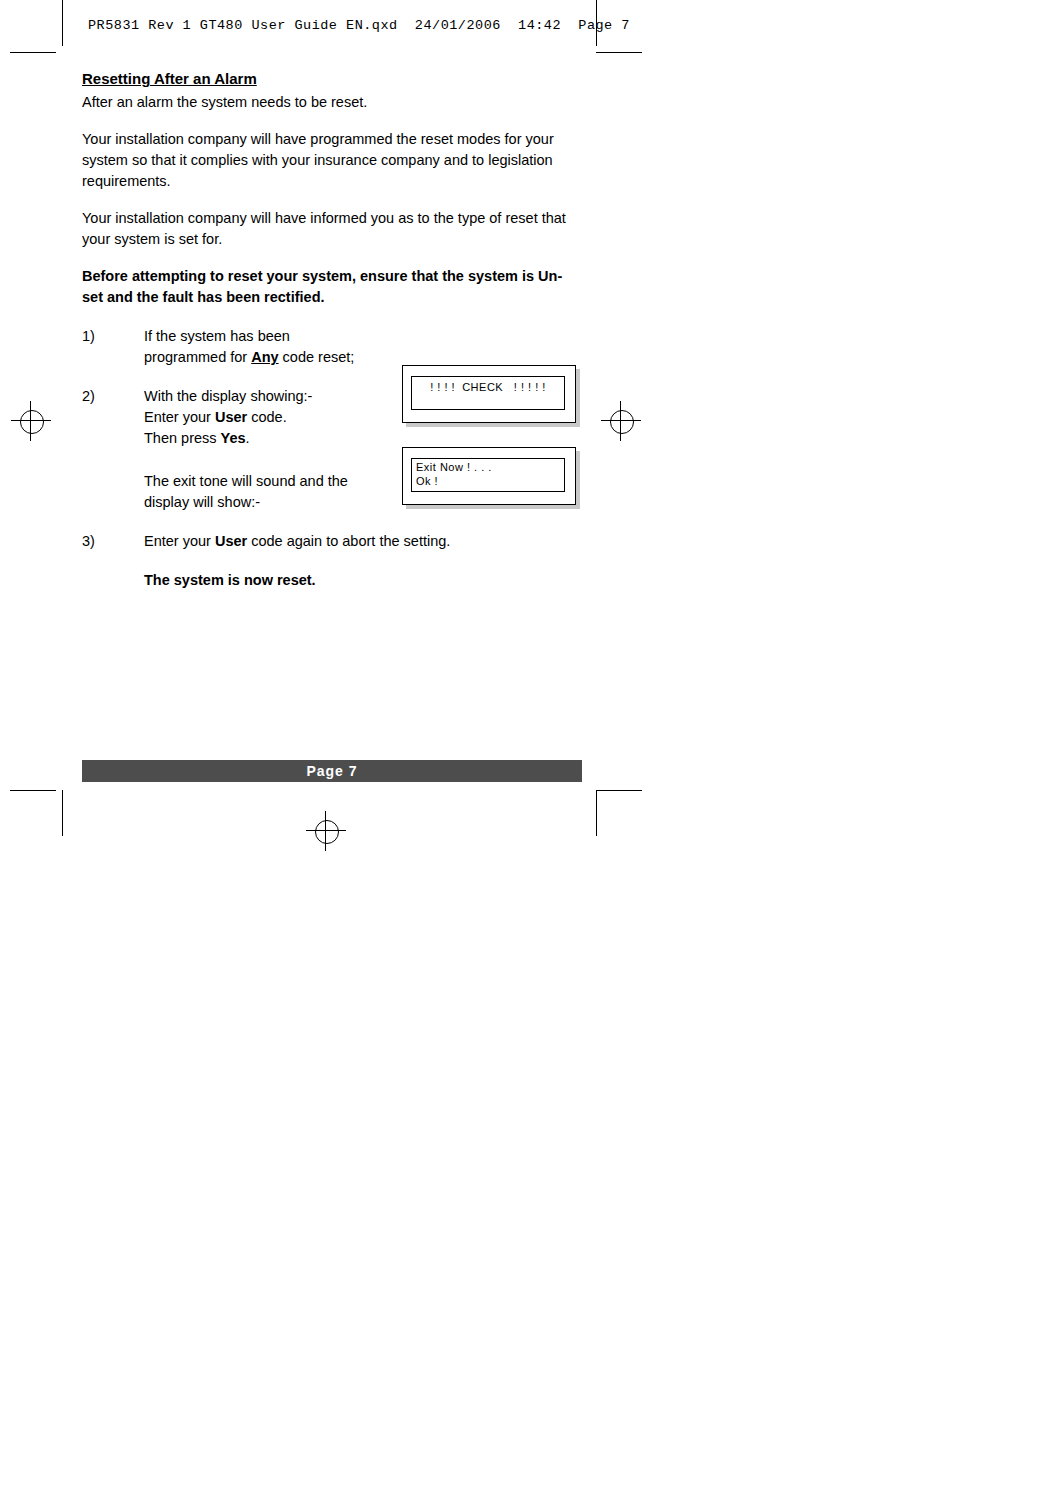PR5831 Rev 1 GT480 User Guide EN.qxd 24/01/2006 14:42 Page 7
Resetting After an Alarm
After an alarm the system needs to be reset.
Your installation company will have programmed the reset modes for your system so that it complies with your insurance company and to legislation requirements.
Your installation company will have informed you as to the type of reset that your system is set for.
Before attempting to reset your system, ensure that the system is Un-set and the fault has been rectified.
| 1) | If the system has been programmed for Any code reset; |
| 2) | With the display showing:- Enter your User code. Then press Yes . The exit tone will sound and the display will show:- |
| 3) | Enter your User code again to abort the setting. |
| | The system is now reset. |
! ! ! ! CHECK ! ! ! ! !
Exit Now ! . . .
Ok !
Page 7